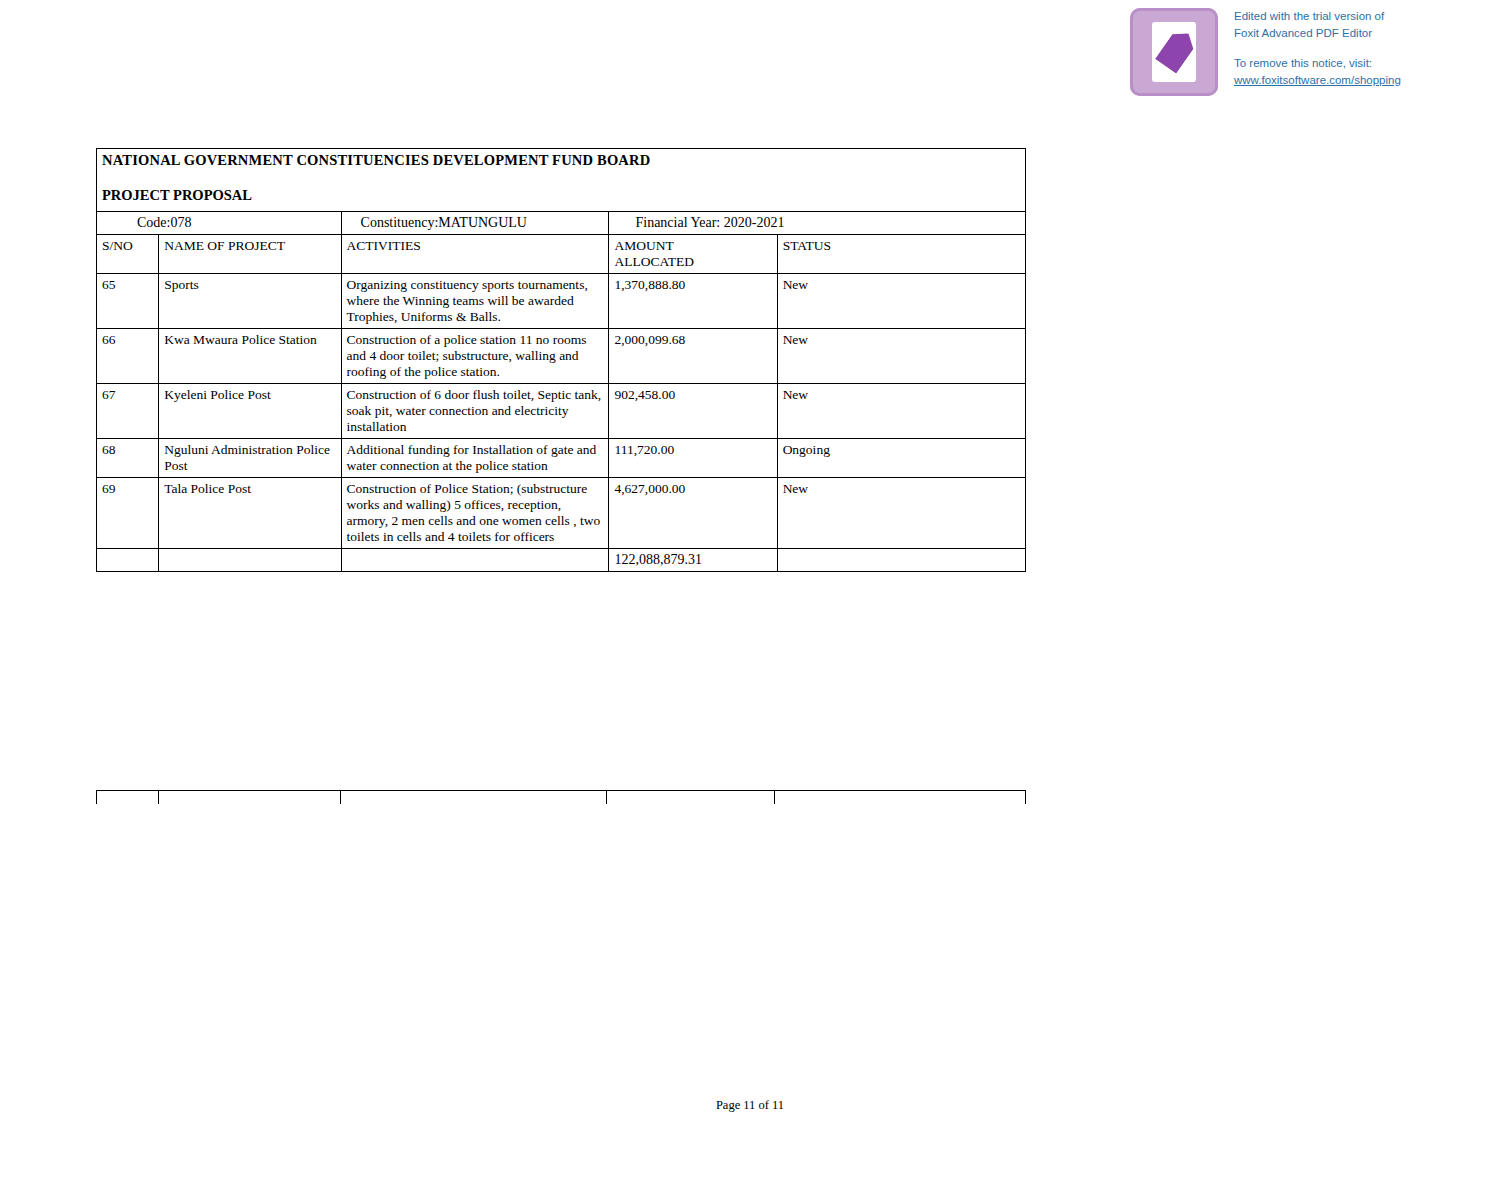Edited with the trial version of
Foxit Advanced PDF Editor
To remove this notice, visit:
www.foxitsoftware.com/shopping
| NATIONAL GOVERNMENT CONSTITUENCIES DEVELOPMENT FUND BOARD PROJECT PROPOSAL |
| Code:078 | Constituency:MATUNGULU | Financial Year: 2020-2021 |
| S/NO | NAME OF PROJECT | ACTIVITIES | AMOUNT ALLOCATED | STATUS |
| 65 | Sports | Organizing constituency sports tournaments, where the Winning teams will be awarded Trophies, Uniforms & Balls. | 1,370,888.80 | New |
| 66 | Kwa Mwaura Police Station | Construction of a police station 11 no rooms and 4 door toilet; substructure, walling and roofing of the police station. | 2,000,099.68 | New |
| 67 | Kyeleni Police Post | Construction of 6 door flush toilet, Septic tank, soak pit, water connection and electricity installation | 902,458.00 | New |
| 68 | Nguluni Administration Police Post | Additional funding for Installation of gate and water connection at the police station | 111,720.00 | Ongoing |
| 69 | Tala Police Post | Construction of Police Station; (substructure works and walling) 5 offices, reception, armory, 2 men cells and one women cells , two toilets in cells and 4 toilets for officers | 4,627,000.00 | New |
| | | | 122,088,879.31 | |
Page 11 of 11